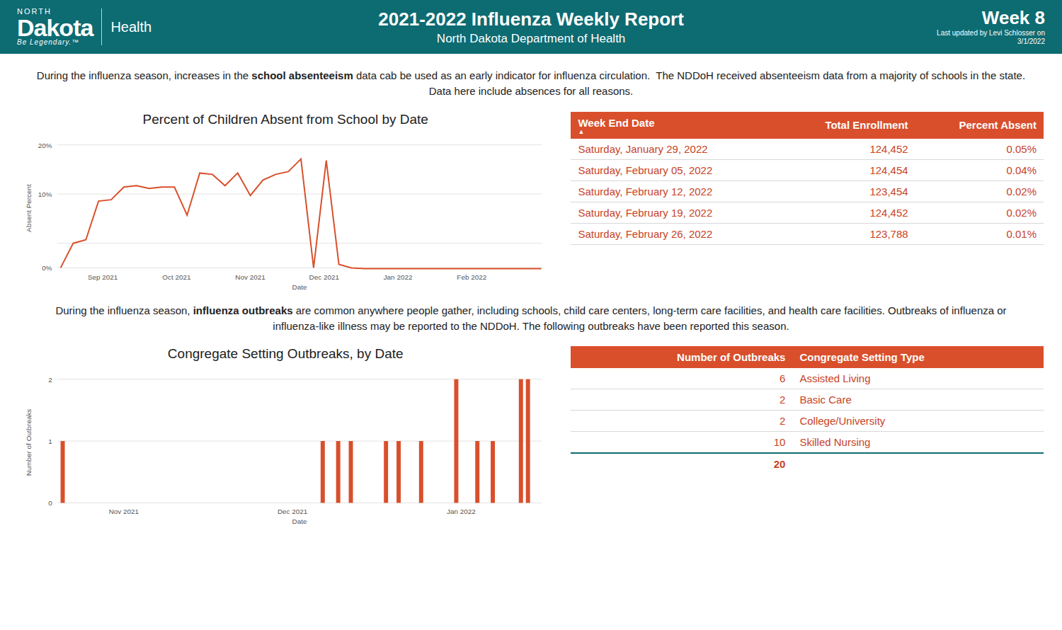NORTH
Dakota
Be Legendary.™
Health
2021-2022 Influenza Weekly Report
North Dakota Department of Health
Week 8
Last updated by Levi Schlosser on 3/1/2022
During the influenza season, increases in the school absenteeism data cab be used as an early indicator for influenza circulation. The NDDoH received absenteeism data from a majority of schools in the state. Data here include absences for all reasons.
Percent of Children Absent from School by Date
20% 10% 0% Absent Percent Sep 2021 Oct 2021 Nov 2021 Dec 2021 Jan 2022 Feb 2022 Date
| Week End Date ▲ | Total Enrollment | Percent Absent |
| --- | --- | --- |
| Saturday, January 29, 2022 | 124,452 | 0.05% |
| Saturday, February 05, 2022 | 124,454 | 0.04% |
| Saturday, February 12, 2022 | 123,454 | 0.02% |
| Saturday, February 19, 2022 | 124,452 | 0.02% |
| Saturday, February 26, 2022 | 123,788 | 0.01% |
During the influenza season, influenza outbreaks are common anywhere people gather, including schools, child care centers, long-term care facilities, and health care facilities. Outbreaks of influenza or influenza-like illness may be reported to the NDDoH. The following outbreaks have been reported this season.
Congregate Setting Outbreaks, by Date
2 1 0 Number of Outbreaks Nov 2021 Dec 2021 Jan 2022 Date
| Number of Outbreaks | Congregate Setting Type |
| --- | --- |
| 6 | Assisted Living |
| 2 | Basic Care |
| 2 | College/University |
| 10 | Skilled Nursing |
| 20 | |